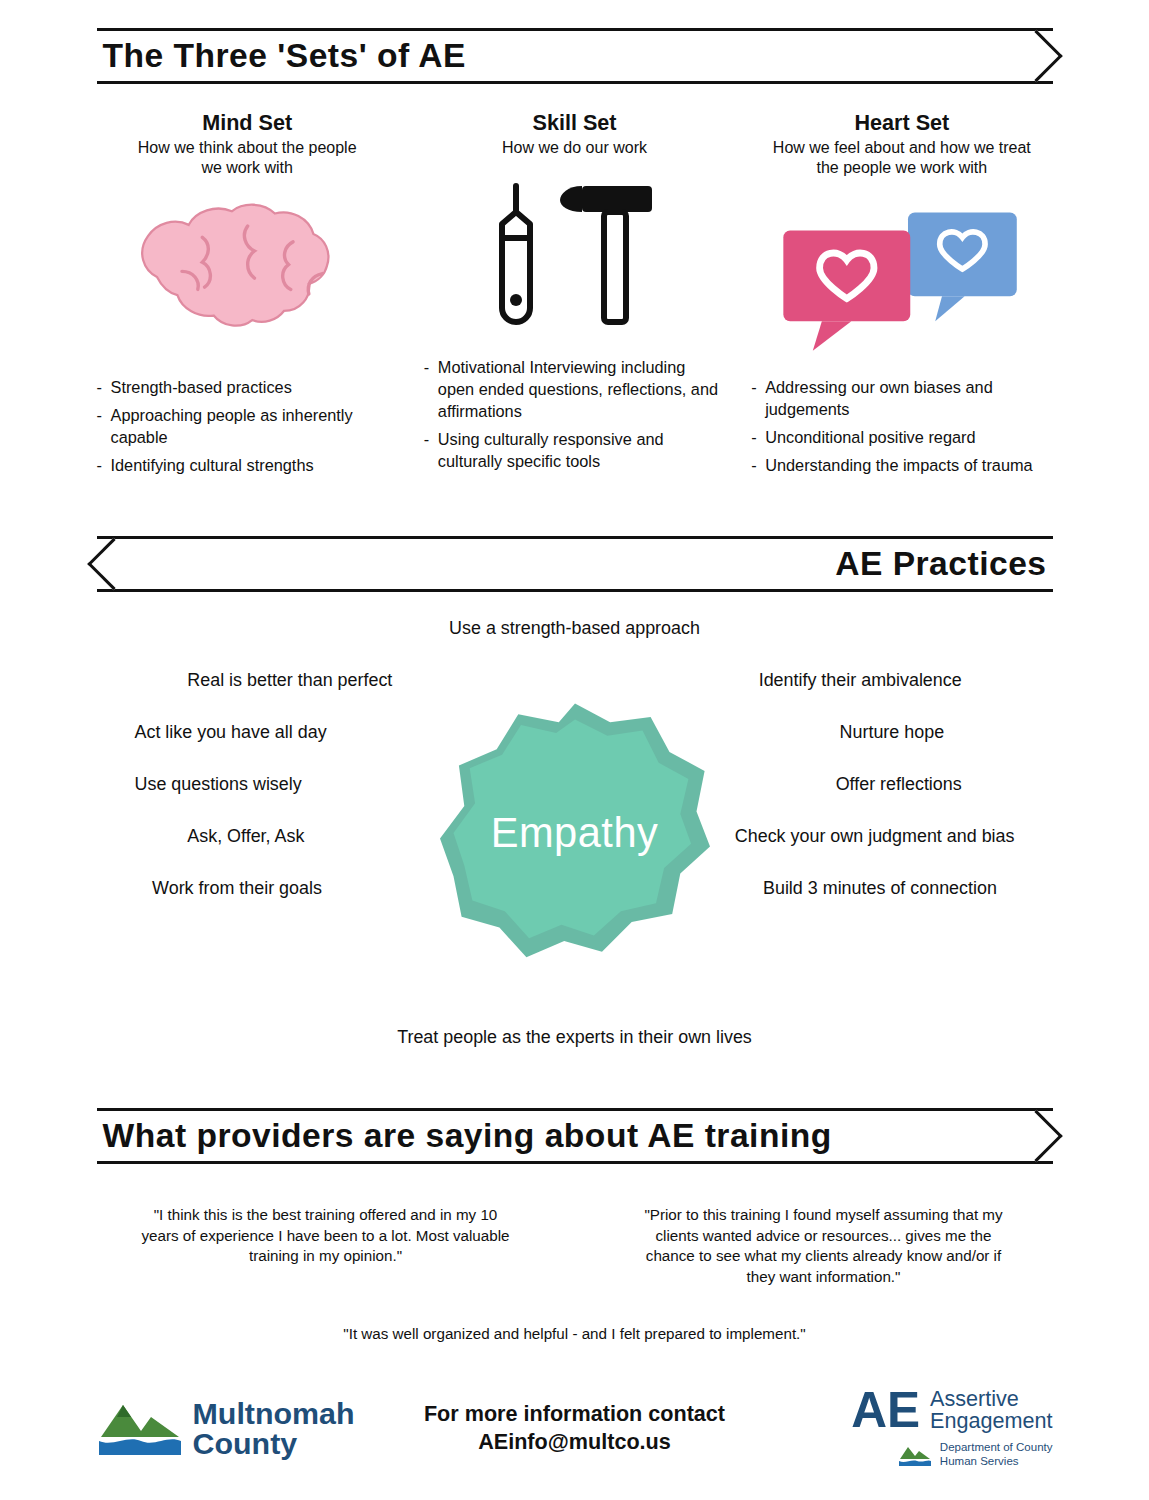The Three 'Sets' of AE
Mind Set
How we think about the people
we work with
Strength-based practices
Approaching people as inherently capable
Identifying cultural strengths
Skill Set
How we do our work
Motivational Interviewing including open ended questions, reflections, and affirmations
Using culturally responsive and culturally specific tools
Heart Set
How we feel about and how we treat
the people we work with
Addressing our own biases and judgements
Unconditional positive regard
Understanding the impacts of trauma
AE Practices
Empathy
Use a strength-based approach
Real is better than perfect
Act like you have all day
Use questions wisely
Ask, Offer, Ask
Work from their goals
Identify their ambivalence
Nurture hope
Offer reflections
Check your own judgment and bias
Build 3 minutes of connection
Treat people as the experts in their own lives
What providers are saying about AE training
"I think this is the best training offered and in my 10 years of experience I have been to a lot. Most valuable training in my opinion."
"Prior to this training I found myself assuming that my clients wanted advice or resources... gives me the chance to see what my clients already know and/or if they want information."
"It was well organized and helpful - and I felt prepared to implement."
MultnomahCounty
For more information contact
AEinfo@multco.us
AE
Assertive
Engagement
Department of County
Human Servies